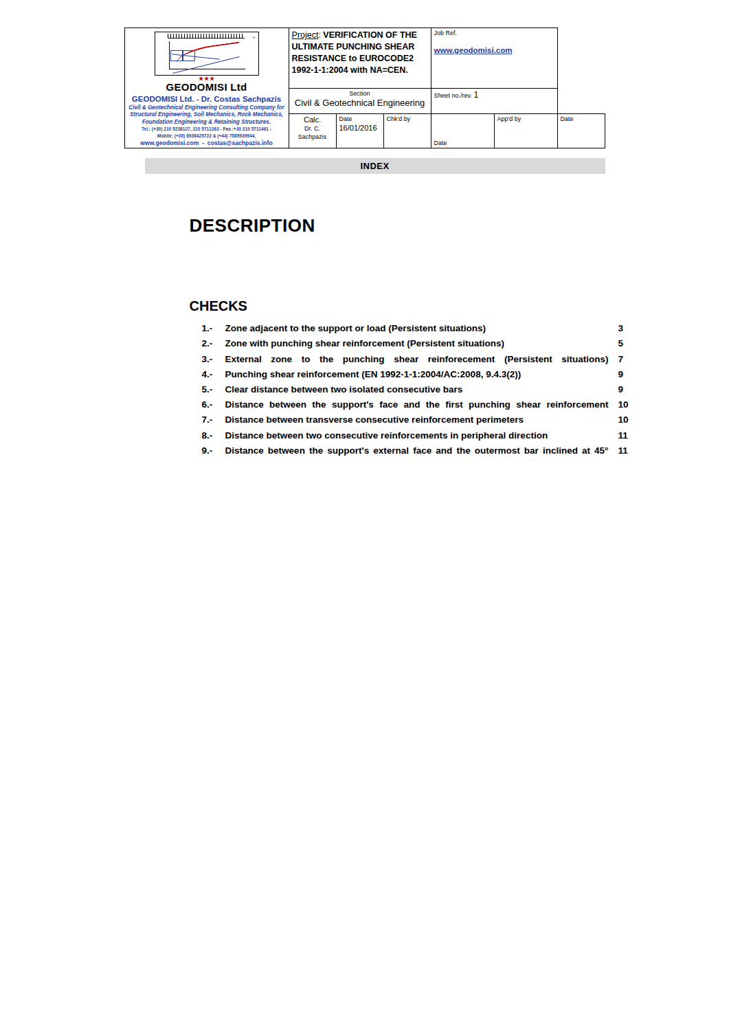| Y ★★★ GEODOMISI Ltd GEODOMISI Ltd. - Dr. Costas Sachpazis Civil & Geotechnical Engineering Consulting Company for Structural Engineering, Soil Mechanics, Rock Mechanics, Foundation Engineering & Retaining Structures. Tel.: (+30) 210 5238127, 210 5711263 - Fax.:+30 210 5711461 - Mobile: (+30) 6936425722 & (+44) 7585939944, www.geodomisi.com - costas@sachpazis.info | Project : VERIFICATION OF THE ULTIMATE PUNCHING SHEAR RESISTANCE to EUROCODE2 1992-1-1:2004 with NA=CEN. | Job Ref. www.geodomisi.com |
| Section Civil & Geotechnical Engineering | Sheet no./rev. 1 |
| Calc. Dr. C. Sachpazis | Date 16/01/2016 | Chk'd by | Date | App'd by | Date |
INDEX
DESCRIPTION
CHECKS
| 1.- | Zone adjacent to the support or load (Persistent situations) | 3 |
| 2.- | Zone with punching shear reinforcement (Persistent situations) | 5 |
| 3.- | External zone to the punching shear reinforecement (Persistent situations) | 7 |
| 4.- | Punching shear reinforcement (EN 1992-1-1:2004/AC:2008, 9.4.3(2)) | 9 |
| 5.- | Clear distance between two isolated consecutive bars | 9 |
| 6.- | Distance between the support's face and the first punching shear reinforcement | 10 |
| 7.- | Distance between transverse consecutive reinforcement perimeters | 10 |
| 8.- | Distance between two consecutive reinforcements in peripheral direction | 11 |
| 9.- | Distance between the support's external face and the outermost bar inclined at 45° | 11 |